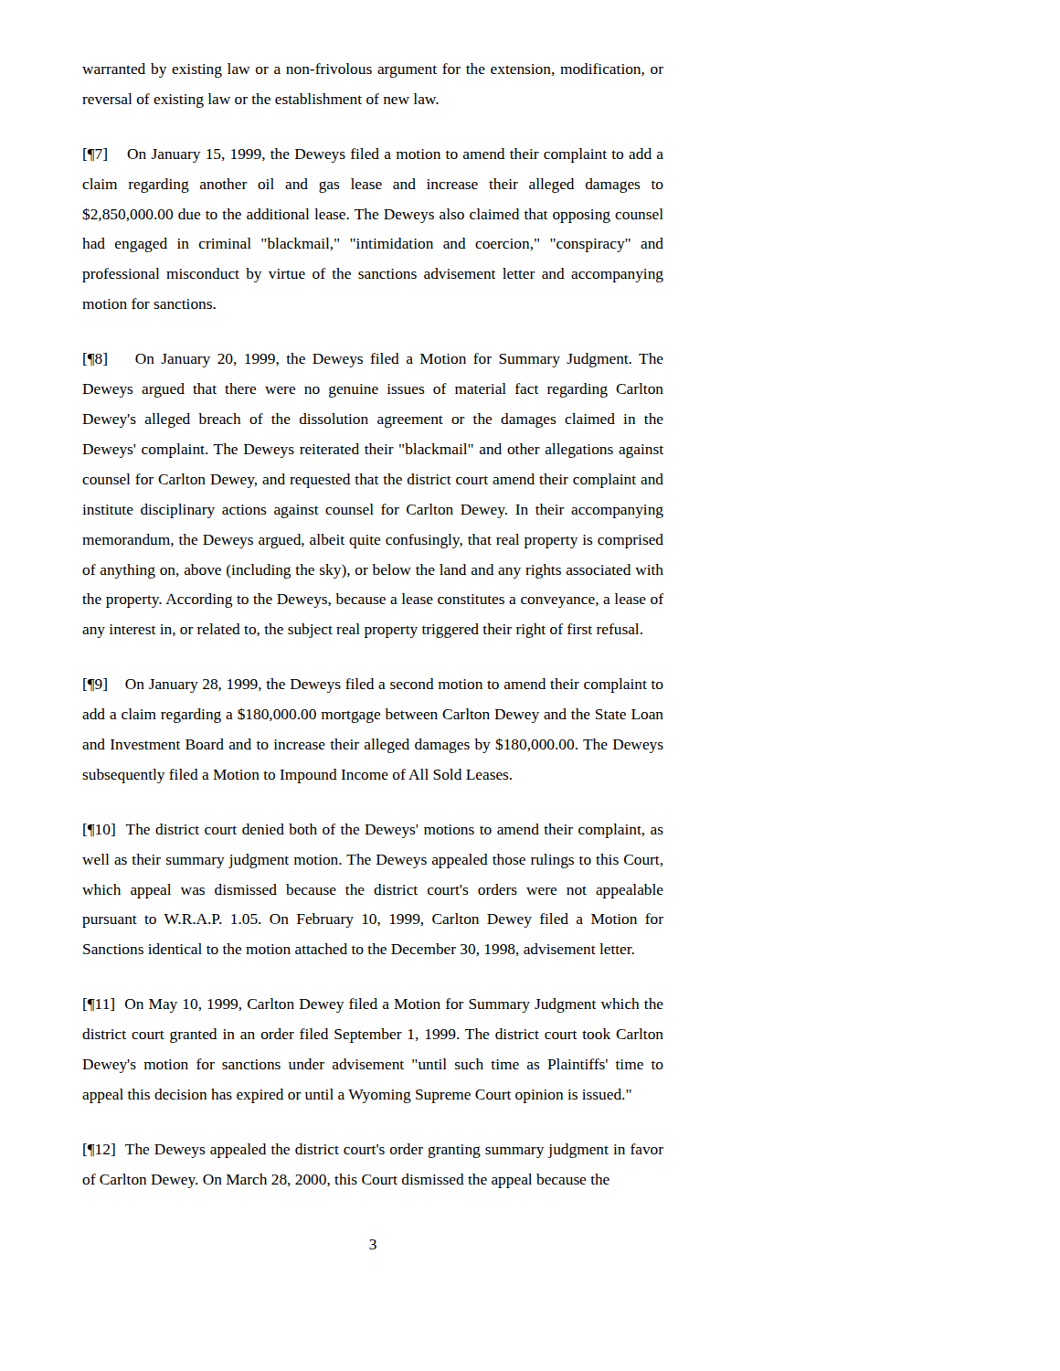warranted by existing law or a non-frivolous argument for the extension, modification, or reversal of existing law or the establishment of new law.
[¶7] On January 15, 1999, the Deweys filed a motion to amend their complaint to add a claim regarding another oil and gas lease and increase their alleged damages to $2,850,000.00 due to the additional lease. The Deweys also claimed that opposing counsel had engaged in criminal "blackmail," "intimidation and coercion," "conspiracy" and professional misconduct by virtue of the sanctions advisement letter and accompanying motion for sanctions.
[¶8] On January 20, 1999, the Deweys filed a Motion for Summary Judgment. The Deweys argued that there were no genuine issues of material fact regarding Carlton Dewey's alleged breach of the dissolution agreement or the damages claimed in the Deweys' complaint. The Deweys reiterated their "blackmail" and other allegations against counsel for Carlton Dewey, and requested that the district court amend their complaint and institute disciplinary actions against counsel for Carlton Dewey. In their accompanying memorandum, the Deweys argued, albeit quite confusingly, that real property is comprised of anything on, above (including the sky), or below the land and any rights associated with the property. According to the Deweys, because a lease constitutes a conveyance, a lease of any interest in, or related to, the subject real property triggered their right of first refusal.
[¶9] On January 28, 1999, the Deweys filed a second motion to amend their complaint to add a claim regarding a $180,000.00 mortgage between Carlton Dewey and the State Loan and Investment Board and to increase their alleged damages by $180,000.00. The Deweys subsequently filed a Motion to Impound Income of All Sold Leases.
[¶10] The district court denied both of the Deweys' motions to amend their complaint, as well as their summary judgment motion. The Deweys appealed those rulings to this Court, which appeal was dismissed because the district court's orders were not appealable pursuant to W.R.A.P. 1.05. On February 10, 1999, Carlton Dewey filed a Motion for Sanctions identical to the motion attached to the December 30, 1998, advisement letter.
[¶11] On May 10, 1999, Carlton Dewey filed a Motion for Summary Judgment which the district court granted in an order filed September 1, 1999. The district court took Carlton Dewey's motion for sanctions under advisement "until such time as Plaintiffs' time to appeal this decision has expired or until a Wyoming Supreme Court opinion is issued."
[¶12] The Deweys appealed the district court's order granting summary judgment in favor of Carlton Dewey. On March 28, 2000, this Court dismissed the appeal because the
3